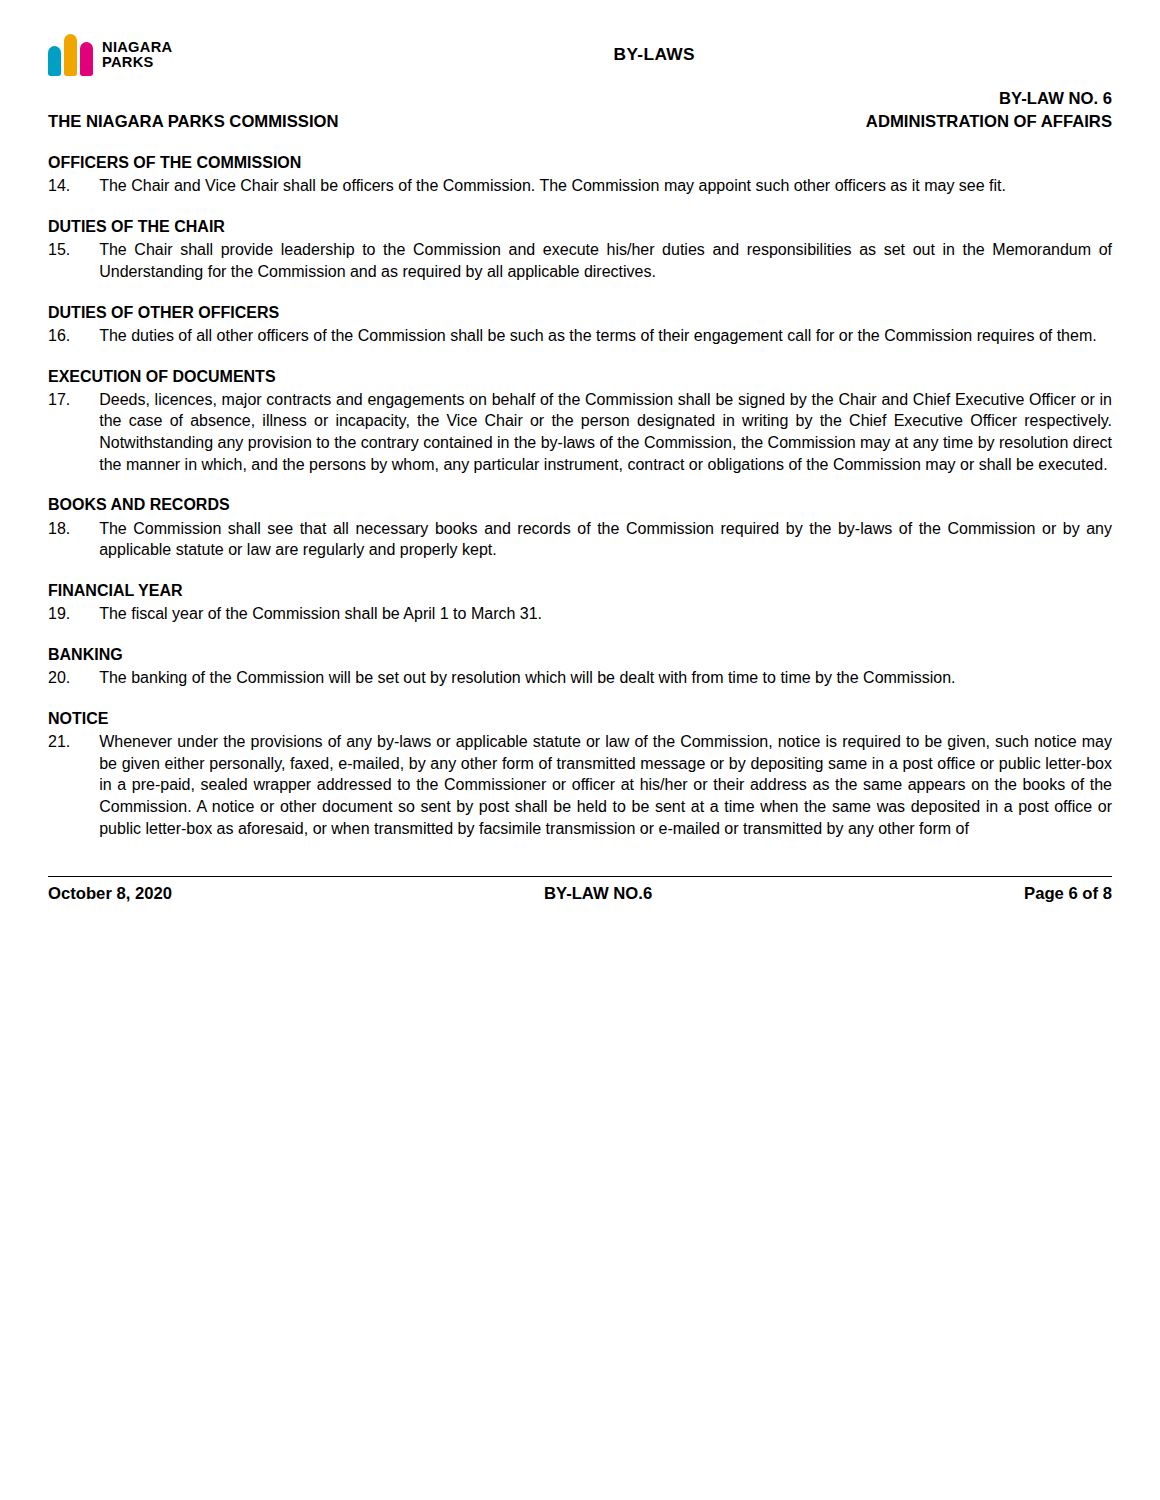NIAGARA
PARKS
BY-LAWS
THE NIAGARA PARKS COMMISSION
BY-LAW NO. 6 ADMINISTRATION OF AFFAIRS
Officers of the Commission
14.
The Chair and Vice Chair shall be officers of the Commission. The Commission may appoint such other officers as it may see fit.
Duties of the Chair
15.
The Chair shall provide leadership to the Commission and execute his/her duties and responsibilities as set out in the Memorandum of Understanding for the Commission and as required by all applicable directives.
Duties of Other Officers
16.
The duties of all other officers of the Commission shall be such as the terms of their engagement call for or the Commission requires of them.
Execution of Documents
17.
Deeds, licences, major contracts and engagements on behalf of the Commission shall be signed by the Chair and Chief Executive Officer or in the case of absence, illness or incapacity, the Vice Chair or the person designated in writing by the Chief Executive Officer respectively. Notwithstanding any provision to the contrary contained in the by-laws of the Commission, the Commission may at any time by resolution direct the manner in which, and the persons by whom, any particular instrument, contract or obligations of the Commission may or shall be executed.
Books and Records
18.
The Commission shall see that all necessary books and records of the Commission required by the by-laws of the Commission or by any applicable statute or law are regularly and properly kept.
Financial Year
19.
The fiscal year of the Commission shall be April 1 to March 31.
Banking
20.
The banking of the Commission will be set out by resolution which will be dealt with from time to time by the Commission.
Notice
21.
Whenever under the provisions of any by-laws or applicable statute or law of the Commission, notice is required to be given, such notice may be given either personally, faxed, e-mailed, by any other form of transmitted message or by depositing same in a post office or public letter-box in a pre-paid, sealed wrapper addressed to the Commissioner or officer at his/her or their address as the same appears on the books of the Commission. A notice or other document so sent by post shall be held to be sent at a time when the same was deposited in a post office or public letter-box as aforesaid, or when transmitted by facsimile transmission or e-mailed or transmitted by any other form of
October 8, 2020
BY-LAW NO.6
Page 6 of 8